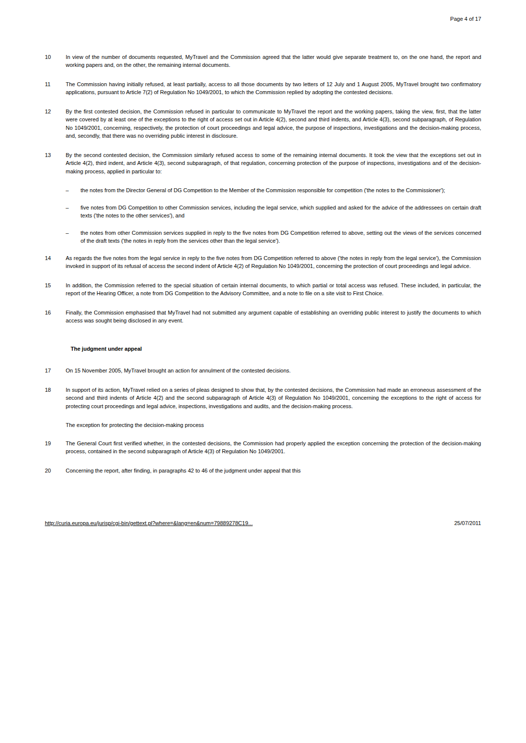Page 4 of 17
10
In view of the number of documents requested, MyTravel and the Commission agreed that the latter would give separate treatment to, on the one hand, the report and working papers and, on the other, the remaining internal documents.
11
The Commission having initially refused, at least partially, access to all those documents by two letters of 12 July and 1 August 2005, MyTravel brought two confirmatory applications, pursuant to Article 7(2) of Regulation No 1049/2001, to which the Commission replied by adopting the contested decisions.
12
By the first contested decision, the Commission refused in particular to communicate to MyTravel the report and the working papers, taking the view, first, that the latter were covered by at least one of the exceptions to the right of access set out in Article 4(2), second and third indents, and Article 4(3), second subparagraph, of Regulation No 1049/2001, concerning, respectively, the protection of court proceedings and legal advice, the purpose of inspections, investigations and the decision-making process, and, secondly, that there was no overriding public interest in disclosure.
13
By the second contested decision, the Commission similarly refused access to some of the remaining internal documents. It took the view that the exceptions set out in Article 4(2), third indent, and Article 4(3), second subparagraph, of that regulation, concerning protection of the purpose of inspections, investigations and of the decision-making process, applied in particular to:
–
the notes from the Director General of DG Competition to the Member of the Commission responsible for competition ('the notes to the Commissioner');
–
five notes from DG Competition to other Commission services, including the legal service, which supplied and asked for the advice of the addressees on certain draft texts ('the notes to the other services'), and
–
the notes from other Commission services supplied in reply to the five notes from DG Competition referred to above, setting out the views of the services concerned of the draft texts ('the notes in reply from the services other than the legal service').
14
As regards the five notes from the legal service in reply to the five notes from DG Competition referred to above ('the notes in reply from the legal service'), the Commission invoked in support of its refusal of access the second indent of Article 4(2) of Regulation No 1049/2001, concerning the protection of court proceedings and legal advice.
15
In addition, the Commission referred to the special situation of certain internal documents, to which partial or total access was refused. These included, in particular, the report of the Hearing Officer, a note from DG Competition to the Advisory Committee, and a note to file on a site visit to First Choice.
16
Finally, the Commission emphasised that MyTravel had not submitted any argument capable of establishing an overriding public interest to justify the documents to which access was sought being disclosed in any event.
The judgment under appeal
17
On 15 November 2005, MyTravel brought an action for annulment of the contested decisions.
18
In support of its action, MyTravel relied on a series of pleas designed to show that, by the contested decisions, the Commission had made an erroneous assessment of the second and third indents of Article 4(2) and the second subparagraph of Article 4(3) of Regulation No 1049/2001, concerning the exceptions to the right of access for protecting court proceedings and legal advice, inspections, investigations and audits, and the decision-making process.
The exception for protecting the decision-making process
19
The General Court first verified whether, in the contested decisions, the Commission had properly applied the exception concerning the protection of the decision-making process, contained in the second subparagraph of Article 4(3) of Regulation No 1049/2001.
20
Concerning the report, after finding, in paragraphs 42 to 46 of the judgment under appeal that this
http://curia.europa.eu/jurisp/cgi-bin/gettext.pl?where=&lang=en&num=79889278C19... 25/07/2011